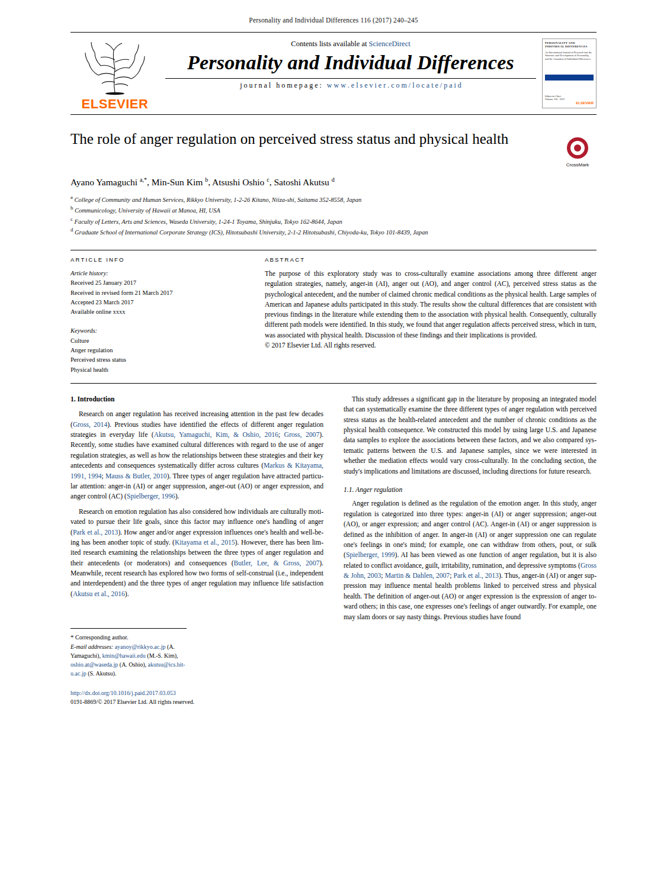Personality and Individual Differences 116 (2017) 240–245
ELSEVIER
Contents lists available at ScienceDirect
Personality and Individual Differences
j o u r n a l h o m e p a g e : w w w . e l s e v i e r . c o m / l o c a t e / p a i d
PERSONALITY AND
INDIVIDUAL DIFFERENCES
An International Journal of Research into the Structure and Development of Personality, and the Causation of Individual Differences
Editor-in-Chief
Volume 116 · 2017
ELSEVIER
The role of anger regulation on perceived stress status and physical health
CrossMark
Ayano Yamaguchi a,*, Min-Sun Kim b, Atsushi Oshio c, Satoshi Akutsu d
a College of Community and Human Services, Rikkyo University, 1-2-26 Kitano, Niiza-shi, Saitama 352-8558, Japan
b Communicology, University of Hawaii at Manoa, HI, USA
c Faculty of Letters, Arts and Sciences, Waseda University, 1-24-1 Toyama, Shinjuku, Tokyo 162-8644, Japan
d Graduate School of International Corporate Strategy (ICS), Hitotsubashi University, 2-1-2 Hitotsubashi, Chiyoda-ku, Tokyo 101-8439, Japan
Article info
Article history:
Received 25 January 2017
Received in revised form 21 March 2017
Accepted 23 March 2017
Available online xxxx
Keywords:
Culture
Anger regulation
Perceived stress status
Physical health
Abstract
The purpose of this exploratory study was to cross-culturally examine associations among three different anger regulation strategies, namely, anger-in (AI), anger out (AO), and anger control (AC), perceived stress status as the psychological antecedent, and the number of claimed chronic medical conditions as the physical health. Large samples of American and Japanese adults participated in this study. The results show the cultural differences that are consistent with previous findings in the literature while extending them to the association with physical health. Consequently, culturally different path models were identified. In this study, we found that anger regulation affects perceived stress, which in turn, was associated with physical health. Discussion of these findings and their implications is provided.
© 2017 Elsevier Ltd. All rights reserved.
1. Introduction
Research on anger regulation has received increasing attention in the past few decades (Gross, 2014). Previous studies have identified the effects of different anger regulation strategies in everyday life (Akutsu, Yamaguchi, Kim, & Oshio, 2016; Gross, 2007). Recently, some studies have examined cultural differences with regard to the use of anger regulation strategies, as well as how the relationships between these strategies and their key antecedents and consequences systematically differ across cultures (Markus & Kitayama, 1991, 1994; Mauss & Butler, 2010). Three types of anger regulation have attracted particular attention: anger-in (AI) or anger suppression, anger-out (AO) or anger expression, and anger control (AC) (Spielberger, 1996).
Research on emotion regulation has also considered how individuals are culturally motivated to pursue their life goals, since this factor may influence one's handling of anger (Park et al., 2013). How anger and/or anger expression influences one's health and well-being has been another topic of study. (Kitayama et al., 2015). However, there has been limited research examining the relationships between the three types of anger regulation and their antecedents (or moderators) and consequences (Butler, Lee, & Gross, 2007). Meanwhile, recent research has explored how two forms of self-construal (i.e., independent and interdependent) and the three types of anger regulation may influence life satisfaction (Akutsu et al., 2016).
This study addresses a significant gap in the literature by proposing an integrated model that can systematically examine the three different types of anger regulation with perceived stress status as the health-related antecedent and the number of chronic conditions as the physical health consequence. We constructed this model by using large U.S. and Japanese data samples to explore the associations between these factors, and we also compared systematic patterns between the U.S. and Japanese samples, since we were interested in whether the mediation effects would vary cross-culturally. In the concluding section, the study's implications and limitations are discussed, including directions for future research.
1.1. Anger regulation
Anger regulation is defined as the regulation of the emotion anger. In this study, anger regulation is categorized into three types: anger-in (AI) or anger suppression; anger-out (AO), or anger expression; and anger control (AC). Anger-in (AI) or anger suppression is defined as the inhibition of anger. In anger-in (AI) or anger suppression one can regulate one's feelings in one's mind; for example, one can withdraw from others, pout, or sulk (Spielberger, 1999). AI has been viewed as one function of anger regulation, but it is also related to conflict avoidance, guilt, irritability, rumination, and depressive symptoms (Gross & John, 2003; Martin & Dahlen, 2007; Park et al., 2013). Thus, anger-in (AI) or anger suppression may influence mental health problems linked to perceived stress and physical health. The definition of anger-out (AO) or anger expression is the expression of anger toward others; in this case, one expresses one's feelings of anger outwardly. For example, one may slam doors or say nasty things. Previous studies have found
* Corresponding author.
E-mail addresses: ayanoy@rikkyo.ac.jp (A. Yamaguchi), kmin@hawaii.edu (M.-S. Kim), oshio.at@waseda.jp (A. Oshio), akutsu@ics.hit-u.ac.jp (S. Akutsu).
http://dx.doi.org/10.1016/j.paid.2017.03.053
0191-8869/© 2017 Elsevier Ltd. All rights reserved.